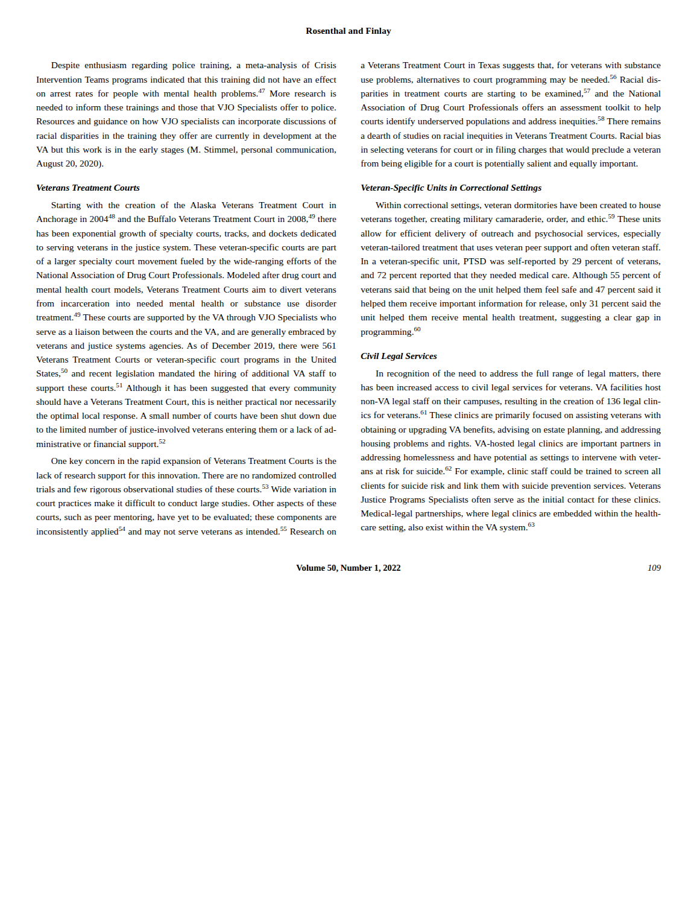Rosenthal and Finlay
Despite enthusiasm regarding police training, a meta-analysis of Crisis Intervention Teams programs indicated that this training did not have an effect on arrest rates for people with mental health problems.47 More research is needed to inform these trainings and those that VJO Specialists offer to police. Resources and guidance on how VJO specialists can incorporate discussions of racial disparities in the training they offer are currently in development at the VA but this work is in the early stages (M. Stimmel, personal communication, August 20, 2020).
Veterans Treatment Courts
Starting with the creation of the Alaska Veterans Treatment Court in Anchorage in 200448 and the Buffalo Veterans Treatment Court in 2008,49 there has been exponential growth of specialty courts, tracks, and dockets dedicated to serving veterans in the justice system. These veteran-specific courts are part of a larger specialty court movement fueled by the wide-ranging efforts of the National Association of Drug Court Professionals. Modeled after drug court and mental health court models, Veterans Treatment Courts aim to divert veterans from incarceration into needed mental health or substance use disorder treatment.49 These courts are supported by the VA through VJO Specialists who serve as a liaison between the courts and the VA, and are generally embraced by veterans and justice systems agencies. As of December 2019, there were 561 Veterans Treatment Courts or veteran-specific court programs in the United States,50 and recent legislation mandated the hiring of additional VA staff to support these courts.51 Although it has been suggested that every community should have a Veterans Treatment Court, this is neither practical nor necessarily the optimal local response. A small number of courts have been shut down due to the limited number of justice-involved veterans entering them or a lack of administrative or financial support.52
One key concern in the rapid expansion of Veterans Treatment Courts is the lack of research support for this innovation. There are no randomized controlled trials and few rigorous observational studies of these courts.53 Wide variation in court practices make it difficult to conduct large studies. Other aspects of these courts, such as peer mentoring, have yet to be evaluated; these components are inconsistently applied54 and may not serve veterans as intended.55 Research on a Veterans Treatment Court in Texas suggests that, for veterans with substance use problems, alternatives to court programming may be needed.56 Racial disparities in treatment courts are starting to be examined,57 and the National Association of Drug Court Professionals offers an assessment toolkit to help courts identify underserved populations and address inequities.58 There remains a dearth of studies on racial inequities in Veterans Treatment Courts. Racial bias in selecting veterans for court or in filing charges that would preclude a veteran from being eligible for a court is potentially salient and equally important.
Veteran-Specific Units in Correctional Settings
Within correctional settings, veteran dormitories have been created to house veterans together, creating military camaraderie, order, and ethic.59 These units allow for efficient delivery of outreach and psychosocial services, especially veteran-tailored treatment that uses veteran peer support and often veteran staff. In a veteran-specific unit, PTSD was self-reported by 29 percent of veterans, and 72 percent reported that they needed medical care. Although 55 percent of veterans said that being on the unit helped them feel safe and 47 percent said it helped them receive important information for release, only 31 percent said the unit helped them receive mental health treatment, suggesting a clear gap in programming.60
Civil Legal Services
In recognition of the need to address the full range of legal matters, there has been increased access to civil legal services for veterans. VA facilities host non-VA legal staff on their campuses, resulting in the creation of 136 legal clinics for veterans.61 These clinics are primarily focused on assisting veterans with obtaining or upgrading VA benefits, advising on estate planning, and addressing housing problems and rights. VA-hosted legal clinics are important partners in addressing homelessness and have potential as settings to intervene with veterans at risk for suicide.62 For example, clinic staff could be trained to screen all clients for suicide risk and link them with suicide prevention services. Veterans Justice Programs Specialists often serve as the initial contact for these clinics. Medical-legal partnerships, where legal clinics are embedded within the healthcare setting, also exist within the VA system.63
Volume 50, Number 1, 2022 109